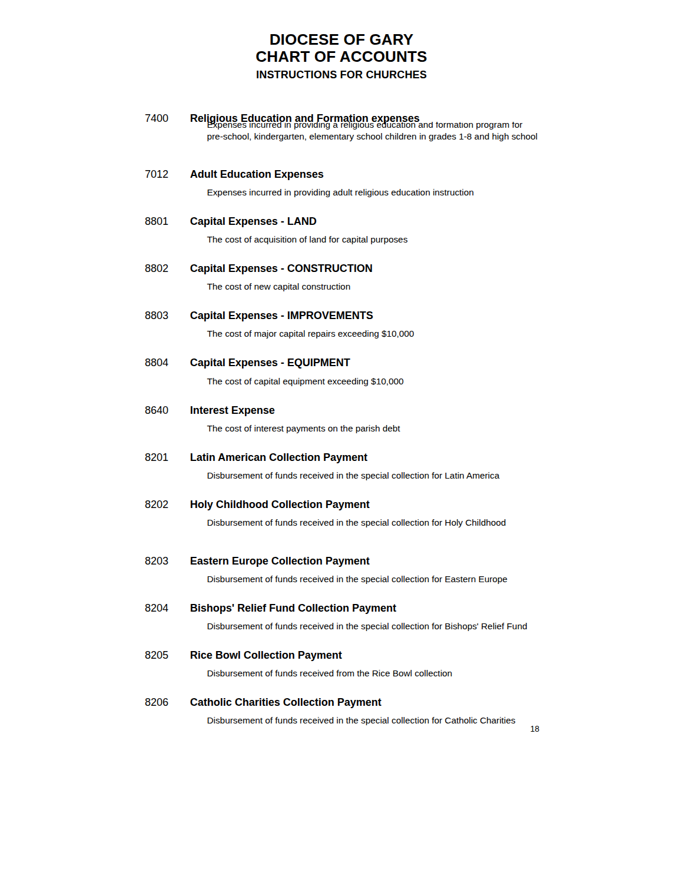DIOCESE OF GARY
CHART OF ACCOUNTS
INSTRUCTIONS FOR CHURCHES
7400
Religious Education and Formation expenses
Expenses incurred in providing a religious education and formation program for pre-school, kindergarten, elementary school children in grades 1-8 and high school
7012
Adult Education Expenses
Expenses incurred in providing adult religious education instruction
8801
Capital Expenses - LAND
The cost of acquisition of land for capital purposes
8802
Capital Expenses - CONSTRUCTION
The cost of new capital construction
8803
Capital Expenses - IMPROVEMENTS
The cost of major capital repairs exceeding $10,000
8804
Capital Expenses - EQUIPMENT
The cost of capital equipment exceeding $10,000
8640
Interest Expense
The cost of interest payments on the parish debt
8201
Latin American Collection Payment
Disbursement of funds received in the special collection for Latin America
8202
Holy Childhood Collection Payment
Disbursement of funds received in the special collection for Holy Childhood
8203
Eastern Europe Collection Payment
Disbursement of funds received in the special collection for Eastern Europe
8204
Bishops' Relief Fund Collection Payment
Disbursement of funds received in the special collection for Bishops' Relief Fund
8205
Rice Bowl Collection Payment
Disbursement of funds received from the Rice Bowl collection
8206
Catholic Charities Collection Payment
Disbursement of funds received in the special collection for Catholic Charities
18